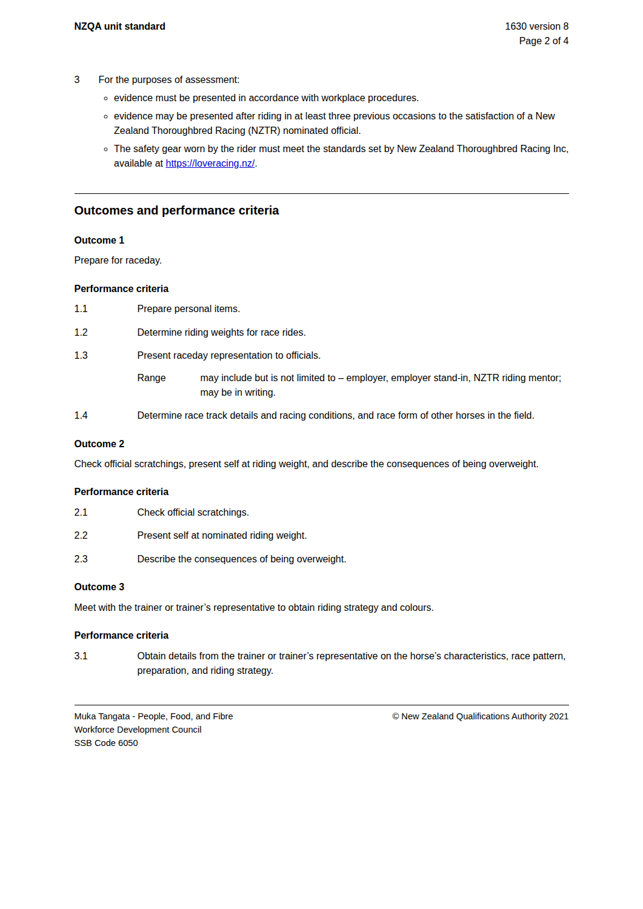NZQA unit standard
1630 version 8
Page 2 of 4
3
For the purposes of assessment:
evidence must be presented in accordance with workplace procedures.
evidence may be presented after riding in at least three previous occasions to the satisfaction of a New Zealand Thoroughbred Racing (NZTR) nominated official.
The safety gear worn by the rider must meet the standards set by New Zealand Thoroughbred Racing Inc, available at https://loveracing.nz/.
Outcomes and performance criteria
Outcome 1
Prepare for raceday.
Performance criteria
1.1 Prepare personal items.
1.2 Determine riding weights for race rides.
1.3 Present raceday representation to officials. Range may include but is not limited to – employer, employer stand-in, NZTR riding mentor;
may be in writing.
1.4 Determine race track details and racing conditions, and race form of other horses in the field.
Outcome 2
Check official scratchings, present self at riding weight, and describe the consequences of being overweight.
Performance criteria
2.1 Check official scratchings.
2.2 Present self at nominated riding weight.
2.3 Describe the consequences of being overweight.
Outcome 3
Meet with the trainer or trainer’s representative to obtain riding strategy and colours.
Performance criteria
3.1 Obtain details from the trainer or trainer’s representative on the horse’s characteristics, race pattern, preparation, and riding strategy.
Muka Tangata - People, Food, and Fibre
Workforce Development Council
SSB Code 6050
© New Zealand Qualifications Authority 2021